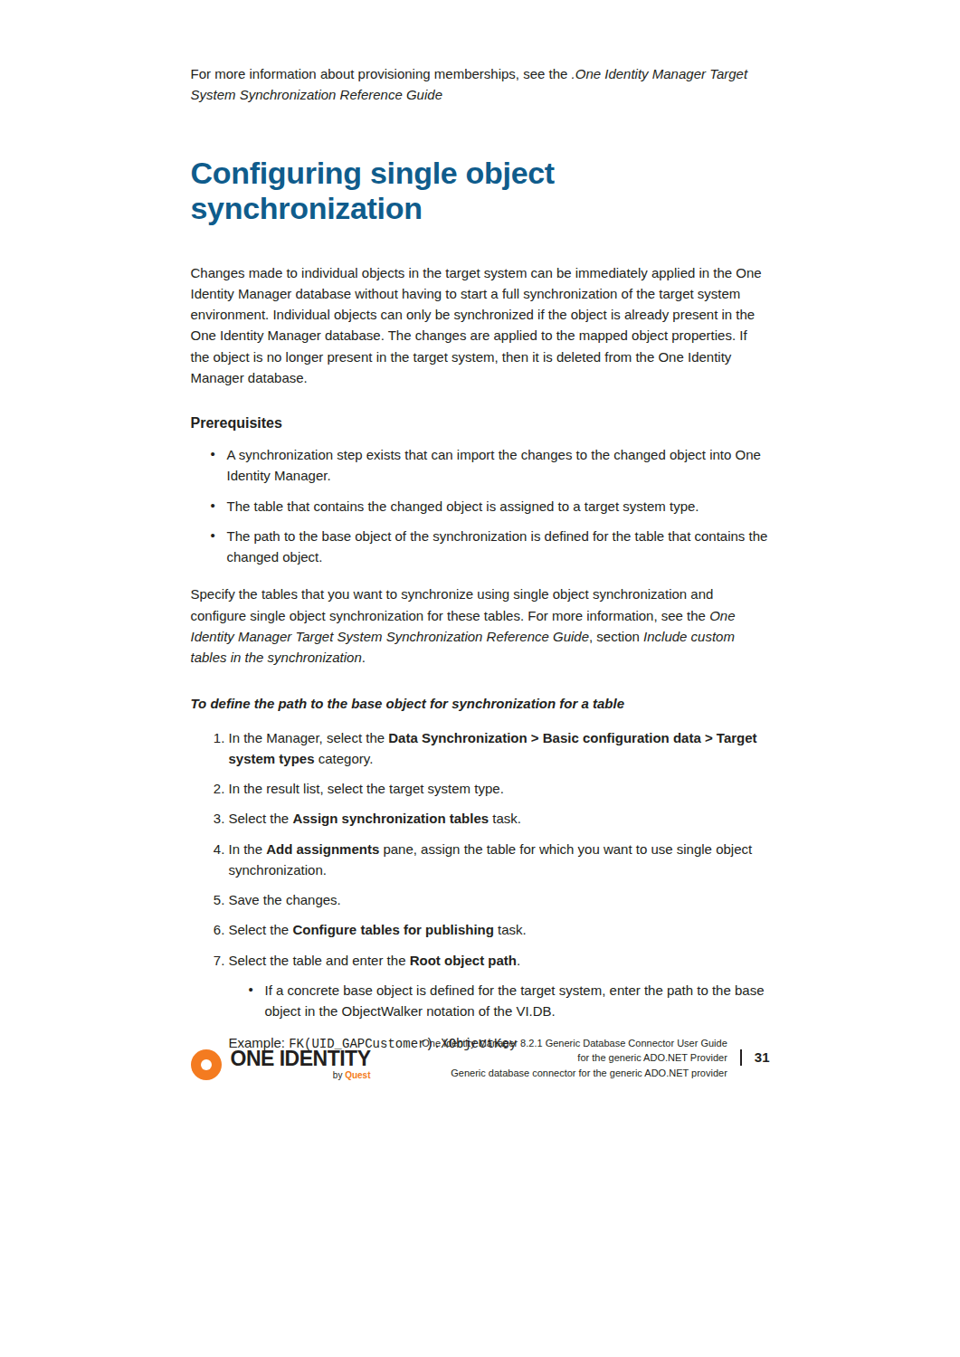For more information about provisioning memberships, see the .One Identity Manager Target System Synchronization Reference Guide
Configuring single object synchronization
Changes made to individual objects in the target system can be immediately applied in the One Identity Manager database without having to start a full synchronization of the target system environment. Individual objects can only be synchronized if the object is already present in the One Identity Manager database. The changes are applied to the mapped object properties. If the object is no longer present in the target system, then it is deleted from the One Identity Manager database.
Prerequisites
A synchronization step exists that can import the changes to the changed object into One Identity Manager.
The table that contains the changed object is assigned to a target system type.
The path to the base object of the synchronization is defined for the table that contains the changed object.
Specify the tables that you want to synchronize using single object synchronization and configure single object synchronization for these tables. For more information, see the One Identity Manager Target System Synchronization Reference Guide, section Include custom tables in the synchronization.
To define the path to the base object for synchronization for a table
In the Manager, select the Data Synchronization > Basic configuration data > Target system types category.
In the result list, select the target system type.
Select the Assign synchronization tables task.
In the Add assignments pane, assign the table for which you want to use single object synchronization.
Save the changes.
Select the Configure tables for publishing task.
Select the table and enter the Root object path.
If a concrete base object is defined for the target system, enter the path to the base object in the ObjectWalker notation of the VI.DB.
Example: FK(UID_GAPCustomer).XObjectKey
ONE IDENTITY
by Quest
One Identity Manager 8.2.1 Generic Database Connector User Guide
for the generic ADO.NET Provider
Generic database connector for the generic ADO.NET provider
31